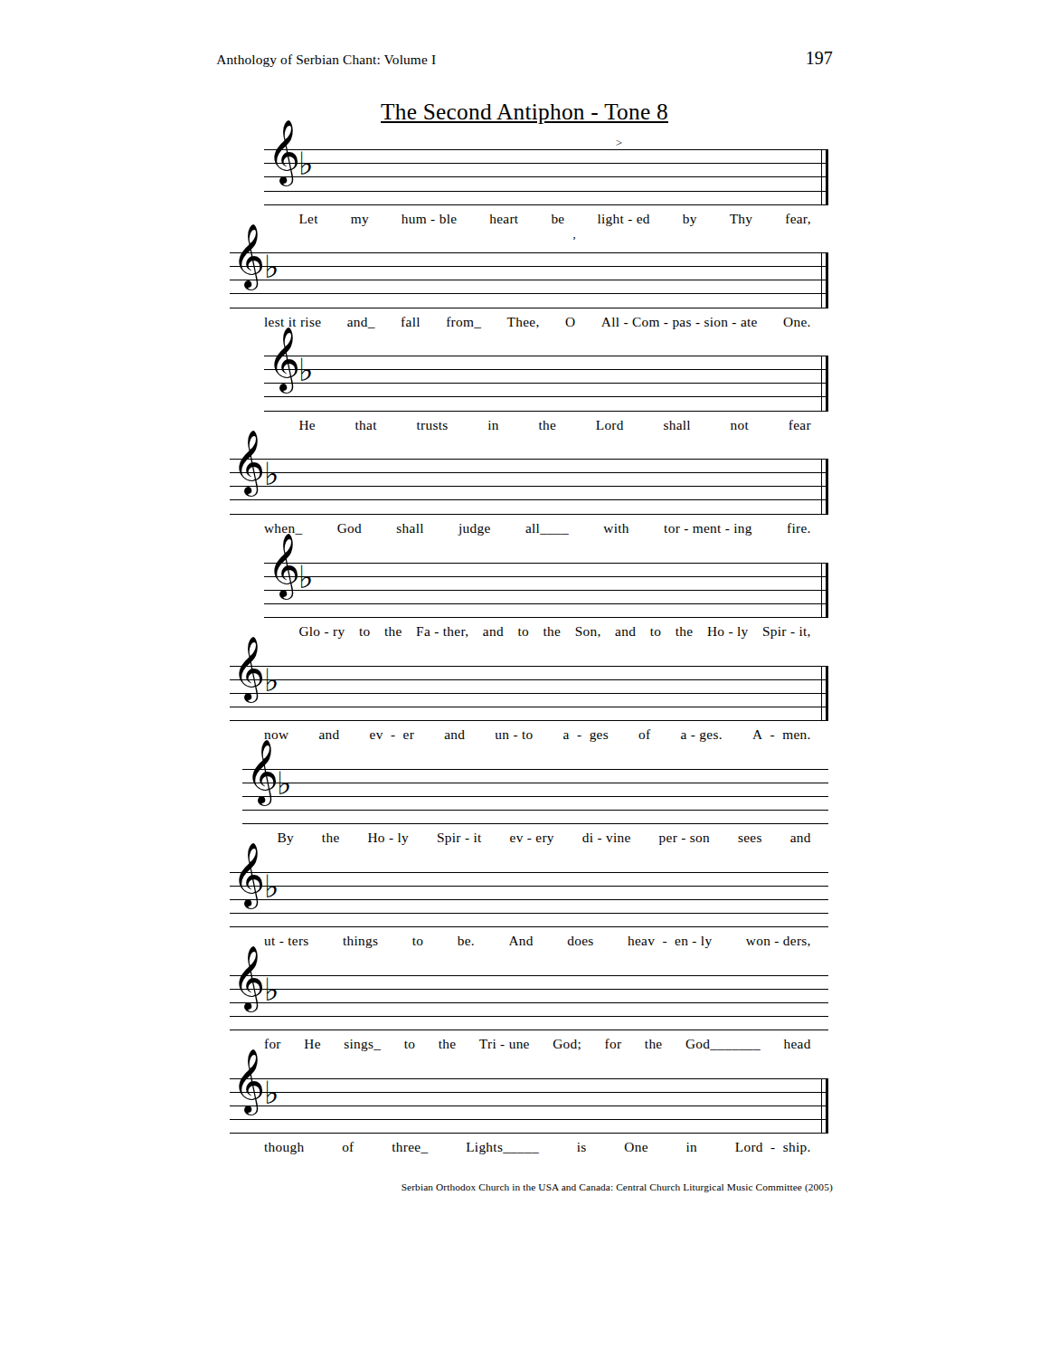Anthology of Serbian Chant: Volume I
197
The Second Antiphon - Tone 8
𝄞 ♭ >
Let my hum - ble heart be light - ed by Thy fear,
𝄞 ♭ ’
lest it rise and_fall from_Thee, OAll - Com - pas - sion - ate One.
𝄞 ♭
He that trusts in the Lord shall not fear
𝄞 ♭
when_God shall judge all____with tor - ment - ing fire.
𝄞 ♭
Glo - ry to the Fa - ther, and to the Son, and to the Ho - ly Spir - it,
𝄞 ♭
now and ev - er and un - to a - ges of a - ges. A - men.
𝄞 ♭
By the Ho - ly Spir - it ev - ery di - vine per - son sees and
𝄞 ♭
ut - ters things to be. And does heav - en - ly won - ders,
𝄞 ♭
for He sings_to the Tri - une God; for the God_______head
𝄞 ♭
though of three_Lights_____is One in Lord - ship.
Serbian Orthodox Church in the USA and Canada: Central Church Liturgical Music Committee (2005)